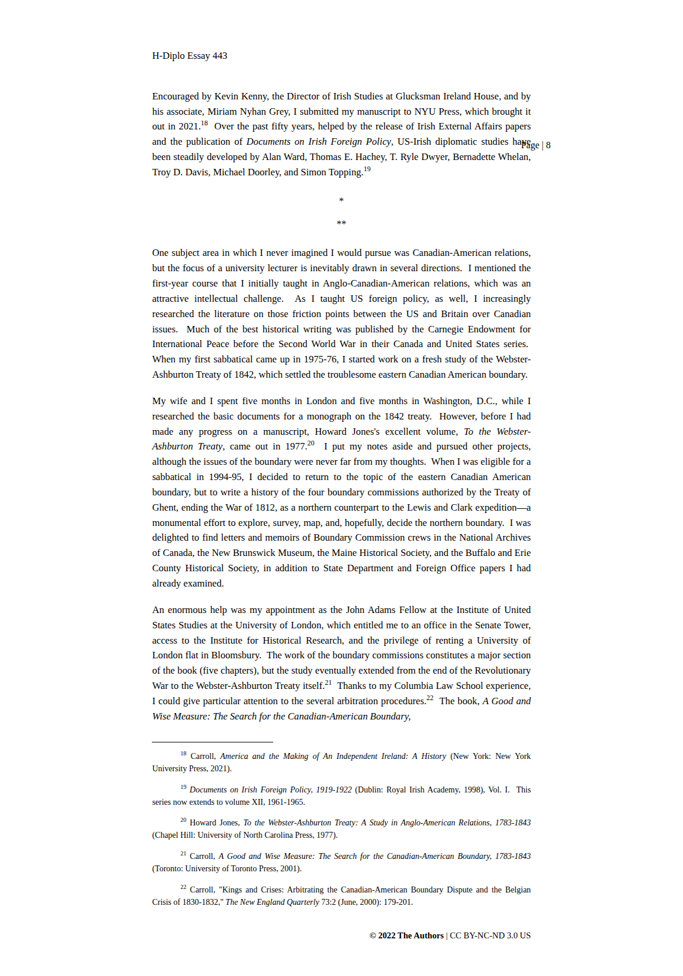H-Diplo Essay 443
Page | 8
Encouraged by Kevin Kenny, the Director of Irish Studies at Glucksman Ireland House, and by his associate, Miriam Nyhan Grey, I submitted my manuscript to NYU Press, which brought it out in 2021.18 Over the past fifty years, helped by the release of Irish External Affairs papers and the publication of Documents on Irish Foreign Policy, US-Irish diplomatic studies have been steadily developed by Alan Ward, Thomas E. Hachey, T. Ryle Dwyer, Bernadette Whelan, Troy D. Davis, Michael Doorley, and Simon Topping.19
* **
One subject area in which I never imagined I would pursue was Canadian-American relations, but the focus of a university lecturer is inevitably drawn in several directions. I mentioned the first-year course that I initially taught in Anglo-Canadian-American relations, which was an attractive intellectual challenge. As I taught US foreign policy, as well, I increasingly researched the literature on those friction points between the US and Britain over Canadian issues. Much of the best historical writing was published by the Carnegie Endowment for International Peace before the Second World War in their Canada and United States series. When my first sabbatical came up in 1975-76, I started work on a fresh study of the Webster-Ashburton Treaty of 1842, which settled the troublesome eastern Canadian American boundary.
My wife and I spent five months in London and five months in Washington, D.C., while I researched the basic documents for a monograph on the 1842 treaty. However, before I had made any progress on a manuscript, Howard Jones's excellent volume, To the Webster-Ashburton Treaty, came out in 1977.20 I put my notes aside and pursued other projects, although the issues of the boundary were never far from my thoughts. When I was eligible for a sabbatical in 1994-95, I decided to return to the topic of the eastern Canadian American boundary, but to write a history of the four boundary commissions authorized by the Treaty of Ghent, ending the War of 1812, as a northern counterpart to the Lewis and Clark expedition—a monumental effort to explore, survey, map, and, hopefully, decide the northern boundary. I was delighted to find letters and memoirs of Boundary Commission crews in the National Archives of Canada, the New Brunswick Museum, the Maine Historical Society, and the Buffalo and Erie County Historical Society, in addition to State Department and Foreign Office papers I had already examined.
An enormous help was my appointment as the John Adams Fellow at the Institute of United States Studies at the University of London, which entitled me to an office in the Senate Tower, access to the Institute for Historical Research, and the privilege of renting a University of London flat in Bloomsbury. The work of the boundary commissions constitutes a major section of the book (five chapters), but the study eventually extended from the end of the Revolutionary War to the Webster-Ashburton Treaty itself.21 Thanks to my Columbia Law School experience, I could give particular attention to the several arbitration procedures.22 The book, A Good and Wise Measure: The Search for the Canadian-American Boundary,
18 Carroll, America and the Making of An Independent Ireland: A History (New York: New York University Press, 2021).
19 Documents on Irish Foreign Policy, 1919-1922 (Dublin: Royal Irish Academy, 1998), Vol. I. This series now extends to volume XII, 1961-1965.
20 Howard Jones, To the Webster-Ashburton Treaty: A Study in Anglo-American Relations, 1783-1843 (Chapel Hill: University of North Carolina Press, 1977).
21 Carroll, A Good and Wise Measure: The Search for the Canadian-American Boundary, 1783-1843 (Toronto: University of Toronto Press, 2001).
22 Carroll, "Kings and Crises: Arbitrating the Canadian-American Boundary Dispute and the Belgian Crisis of 1830-1832," The New England Quarterly 73:2 (June, 2000): 179-201.
© 2022 The Authors | CC BY-NC-ND 3.0 US